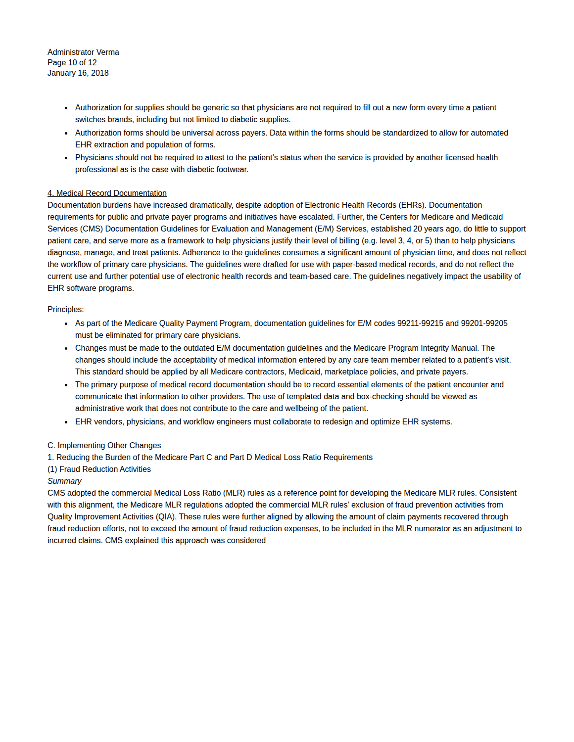Administrator Verma
Page 10 of 12
January 16, 2018
Authorization for supplies should be generic so that physicians are not required to fill out a new form every time a patient switches brands, including but not limited to diabetic supplies.
Authorization forms should be universal across payers. Data within the forms should be standardized to allow for automated EHR extraction and population of forms.
Physicians should not be required to attest to the patient’s status when the service is provided by another licensed health professional as is the case with diabetic footwear.
4. Medical Record Documentation
Documentation burdens have increased dramatically, despite adoption of Electronic Health Records (EHRs). Documentation requirements for public and private payer programs and initiatives have escalated. Further, the Centers for Medicare and Medicaid Services (CMS) Documentation Guidelines for Evaluation and Management (E/M) Services, established 20 years ago, do little to support patient care, and serve more as a framework to help physicians justify their level of billing (e.g. level 3, 4, or 5) than to help physicians diagnose, manage, and treat patients. Adherence to the guidelines consumes a significant amount of physician time, and does not reflect the workflow of primary care physicians. The guidelines were drafted for use with paper-based medical records, and do not reflect the current use and further potential use of electronic health records and team-based care. The guidelines negatively impact the usability of EHR software programs.
Principles:
As part of the Medicare Quality Payment Program, documentation guidelines for E/M codes 99211-99215 and 99201-99205 must be eliminated for primary care physicians.
Changes must be made to the outdated E/M documentation guidelines and the Medicare Program Integrity Manual. The changes should include the acceptability of medical information entered by any care team member related to a patient's visit. This standard should be applied by all Medicare contractors, Medicaid, marketplace policies, and private payers.
The primary purpose of medical record documentation should be to record essential elements of the patient encounter and communicate that information to other providers. The use of templated data and box-checking should be viewed as administrative work that does not contribute to the care and wellbeing of the patient.
EHR vendors, physicians, and workflow engineers must collaborate to redesign and optimize EHR systems.
C. Implementing Other Changes
1. Reducing the Burden of the Medicare Part C and Part D Medical Loss Ratio Requirements
(1) Fraud Reduction Activities
Summary
CMS adopted the commercial Medical Loss Ratio (MLR) rules as a reference point for developing the Medicare MLR rules. Consistent with this alignment, the Medicare MLR regulations adopted the commercial MLR rules’ exclusion of fraud prevention activities from Quality Improvement Activities (QIA). These rules were further aligned by allowing the amount of claim payments recovered through fraud reduction efforts, not to exceed the amount of fraud reduction expenses, to be included in the MLR numerator as an adjustment to incurred claims. CMS explained this approach was considered